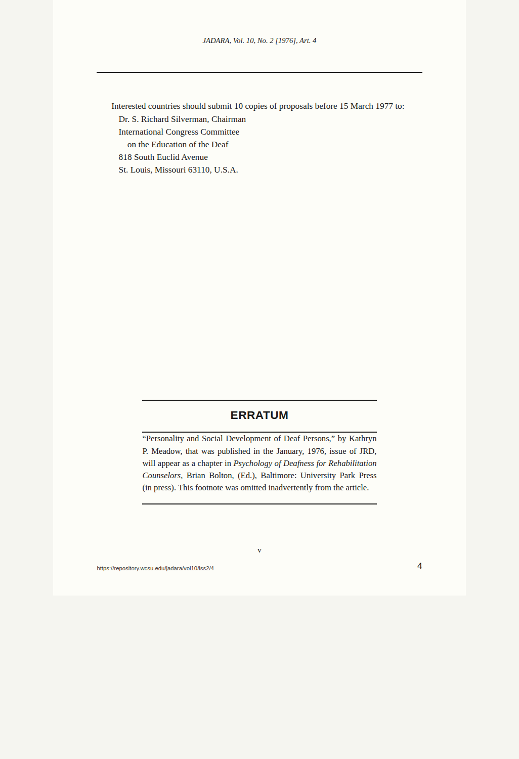JADARA, Vol. 10, No. 2 [1976], Art. 4
Interested countries should submit 10 copies of proposals before 15 March 1977 to:
Dr. S. Richard Silverman, Chairman
International Congress Committee
on the Education of the Deaf
818 South Euclid Avenue
St. Louis, Missouri 63110, U.S.A.
ERRATUM
“Personality and Social Development of Deaf Persons,” by Kathryn P. Meadow, that was published in the January, 1976, issue of JRD, will appear as a chapter in Psychology of Deafness for Rehabilitation Counselors, Brian Bolton, (Ed.), Baltimore: University Park Press (in press). This footnote was omitted inadvertently from the article.
v
https://repository.wcsu.edu/jadara/vol10/iss2/4 4